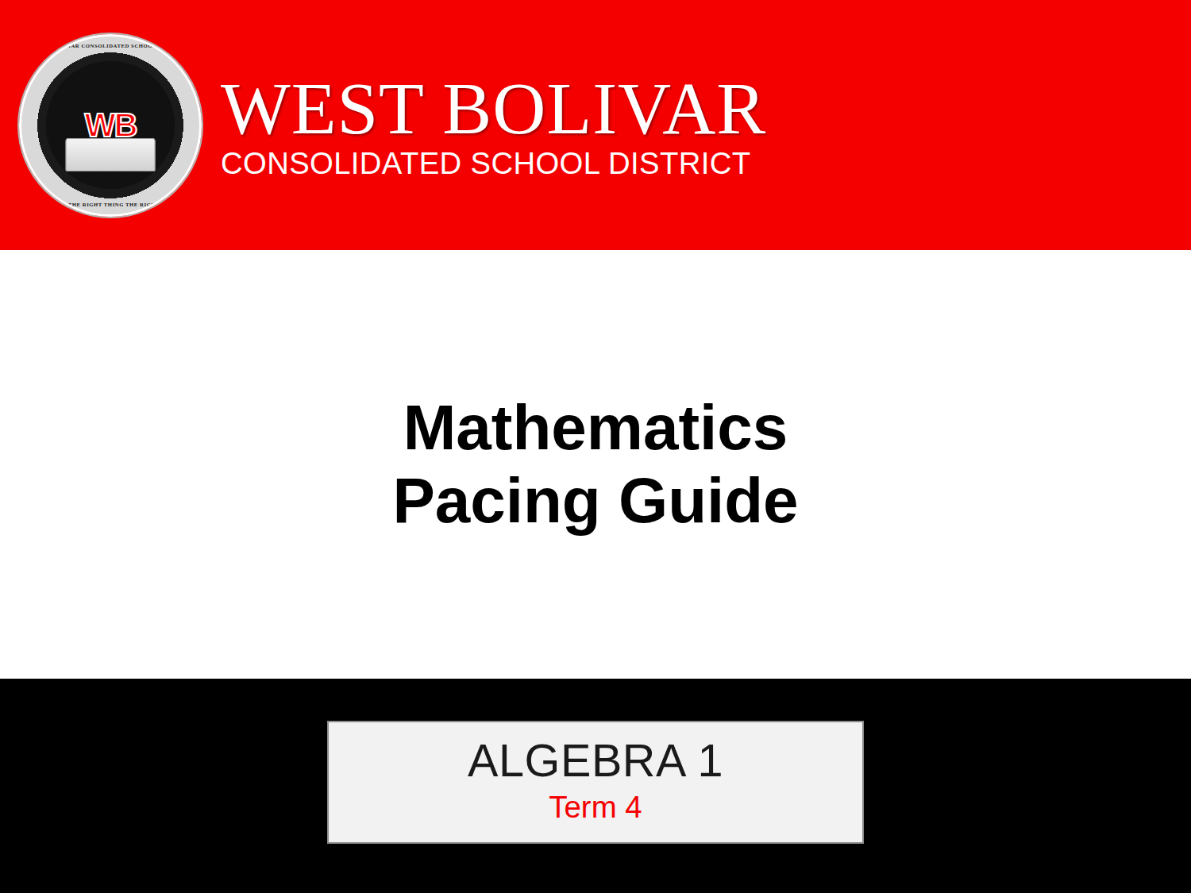West Bolivar Consolidated School District “Doing the Right Thing the Right Way”
WB
WEST BOLIVAR
CONSOLIDATED SCHOOL DISTRICT
Mathematics Pacing Guide
ALGEBRA 1
Term 4